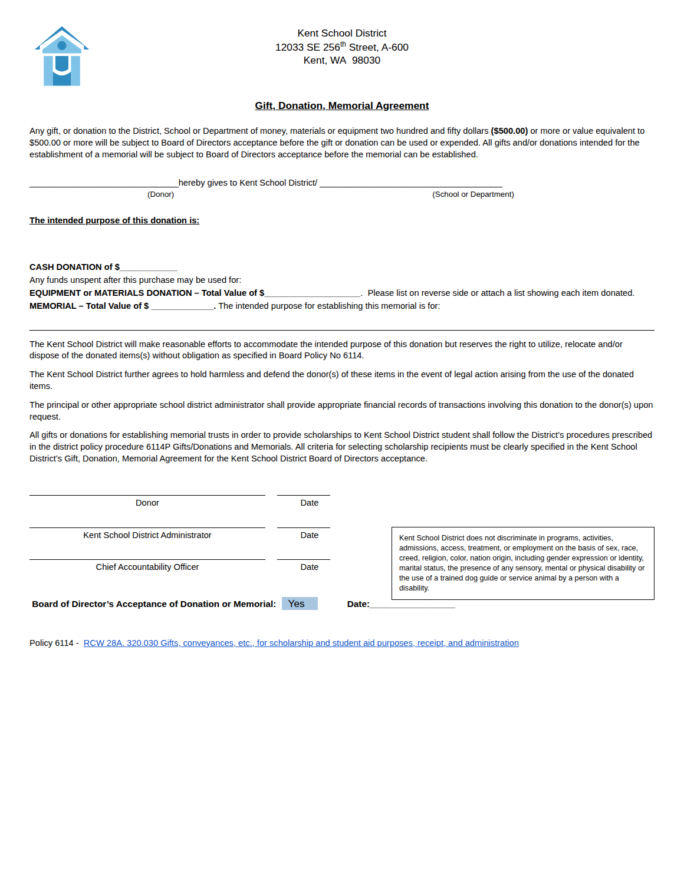Kent School District
12033 SE 256th Street, A-600
Kent, WA 98030
Gift, Donation, Memorial Agreement
Any gift, or donation to the District, School or Department of money, materials or equipment two hundred and fifty dollars ($500.00) or more or value equivalent to $500.00 or more will be subject to Board of Directors acceptance before the gift or donation can be used or expended. All gifts and/or donations intended for the establishment of a memorial will be subject to Board of Directors acceptance before the memorial can be established.
_______________________________hereby gives to Kent School District/ ______________________________________
(Donor)
(School or Department)
The intended purpose of this donation is:
CASH DONATION of $____________
Any funds unspent after this purchase may be used for:
EQUIPMENT or MATERIALS DONATION – Total Value of $____________________. Please list on reverse side or attach a list showing each item donated.
MEMORIAL – Total Value of $ _____________. The intended purpose for establishing this memorial is for:
The Kent School District will make reasonable efforts to accommodate the intended purpose of this donation but reserves the right to utilize, relocate and/or dispose of the donated items(s) without obligation as specified in Board Policy No 6114.
The Kent School District further agrees to hold harmless and defend the donor(s) of these items in the event of legal action arising from the use of the donated items.
The principal or other appropriate school district administrator shall provide appropriate financial records of transactions involving this donation to the donor(s) upon request.
All gifts or donations for establishing memorial trusts in order to provide scholarships to Kent School District student shall follow the District’s procedures prescribed in the district policy procedure 6114P Gifts/Donations and Memorials. All criteria for selecting scholarship recipients must be clearly specified in the Kent School District’s Gift, Donation, Memorial Agreement for the Kent School District Board of Directors acceptance.
Kent School District does not discriminate in programs, activities, admissions, access, treatment, or employment on the basis of sex, race, creed, religion, color, nation origin, including gender expression or identity, marital status, the presence of any sensory, mental or physical disability or the use of a trained dog guide or service animal by a person with a disability.
Donor
Date
Kent School District Administrator
Date
Chief Accountability Officer
Date
Board of Director’s Acceptance of Donation or Memorial:Yes Date:_________________
Policy 6114 - RCW 28A. 320.030 Gifts, conveyances, etc., for scholarship and student aid purposes, receipt, and administration